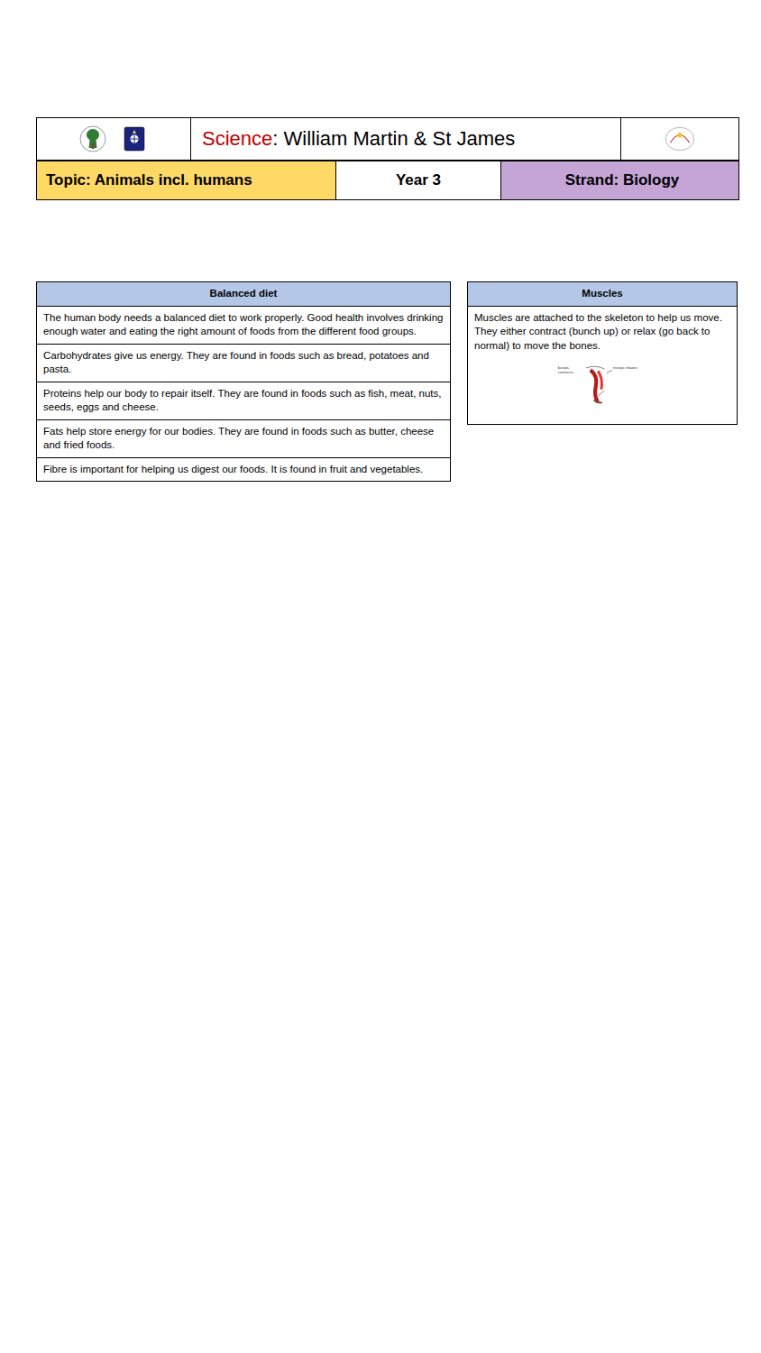| | Science : William Martin & St James | |
| Topic: Animals incl. humans | Year 3 | Strand: Biology |
| Balanced diet |
| --- |
| The human body needs a balanced diet to work properly. Good health involves drinking enough water and eating the right amount of foods from the different food groups. |
| Carbohydrates give us energy. They are found in foods such as bread, potatoes and pasta. |
| Proteins help our body to repair itself. They are found in foods such as fish, meat, nuts, seeds, eggs and cheese. |
| Fats help store energy for our bodies. They are found in foods such as butter, cheese and fried foods. |
| Fibre is important for helping us digest our foods. It is found in fruit and vegetables. |
| Muscles |
| --- |
| Muscles are attached to the skeleton to help us move. They either contract (bunch up) or relax (go back to normal) to move the bones. |